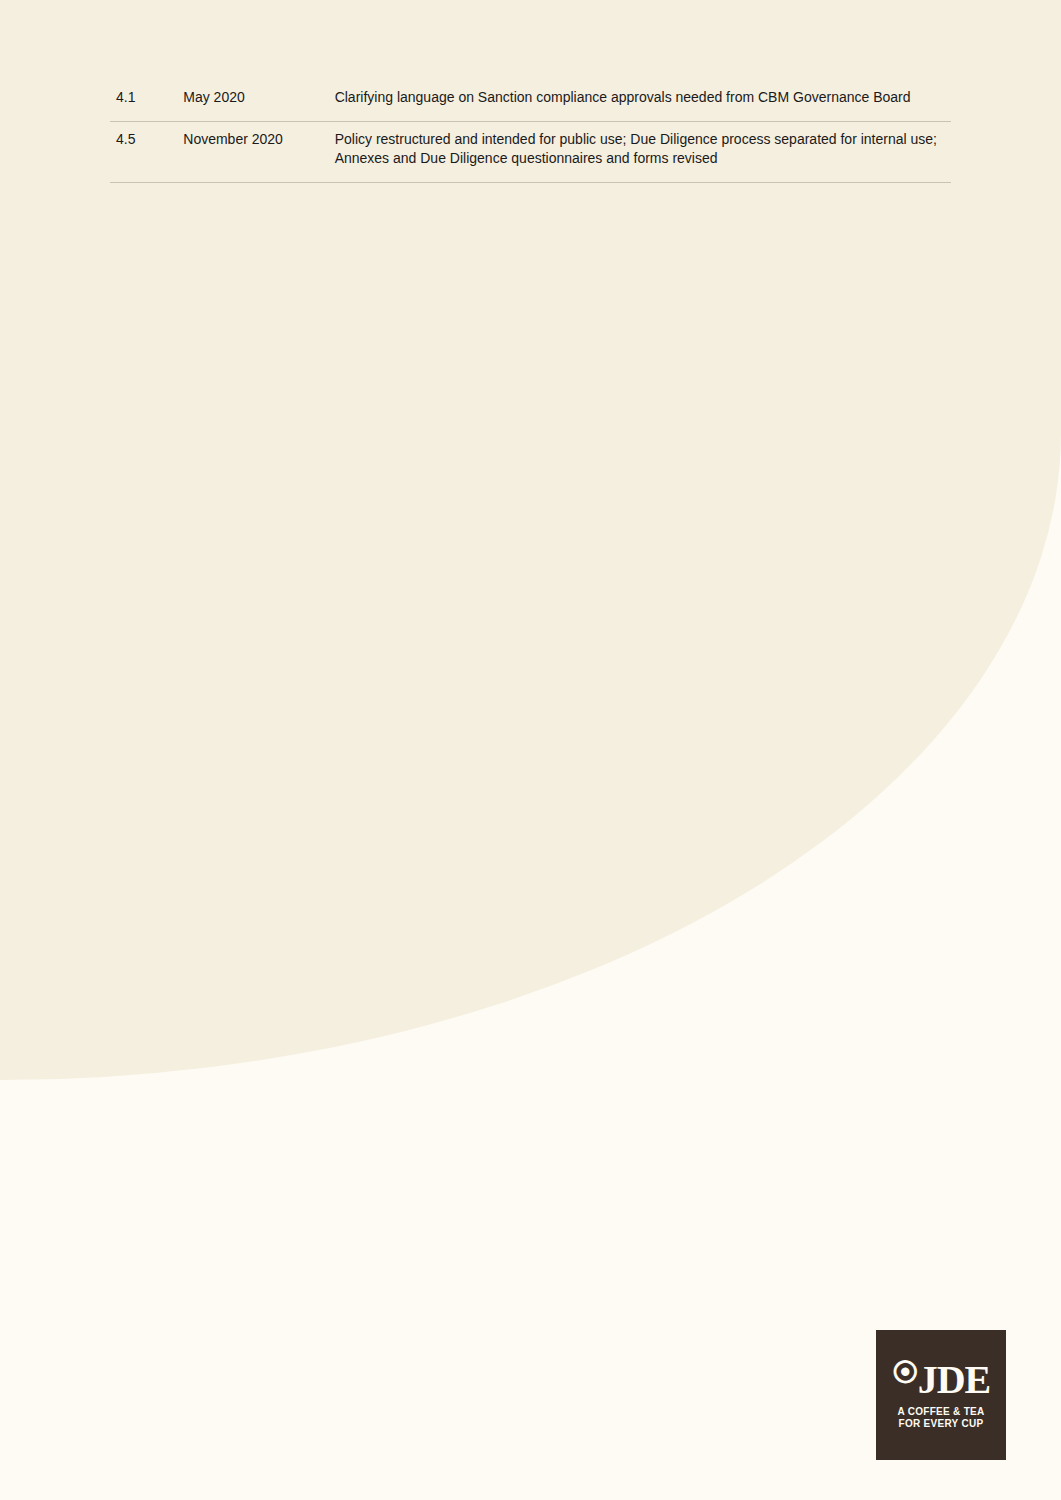| 4.1 | May 2020 | Clarifying language on Sanction compliance approvals needed from CBM Governance Board |
| 4.5 | November 2020 | Policy restructured and intended for public use; Due Diligence process separated for internal use; Annexes and Due Diligence questionnaires and forms revised |
⦿JDE
A COFFEE & TEA
FOR EVERY CUP